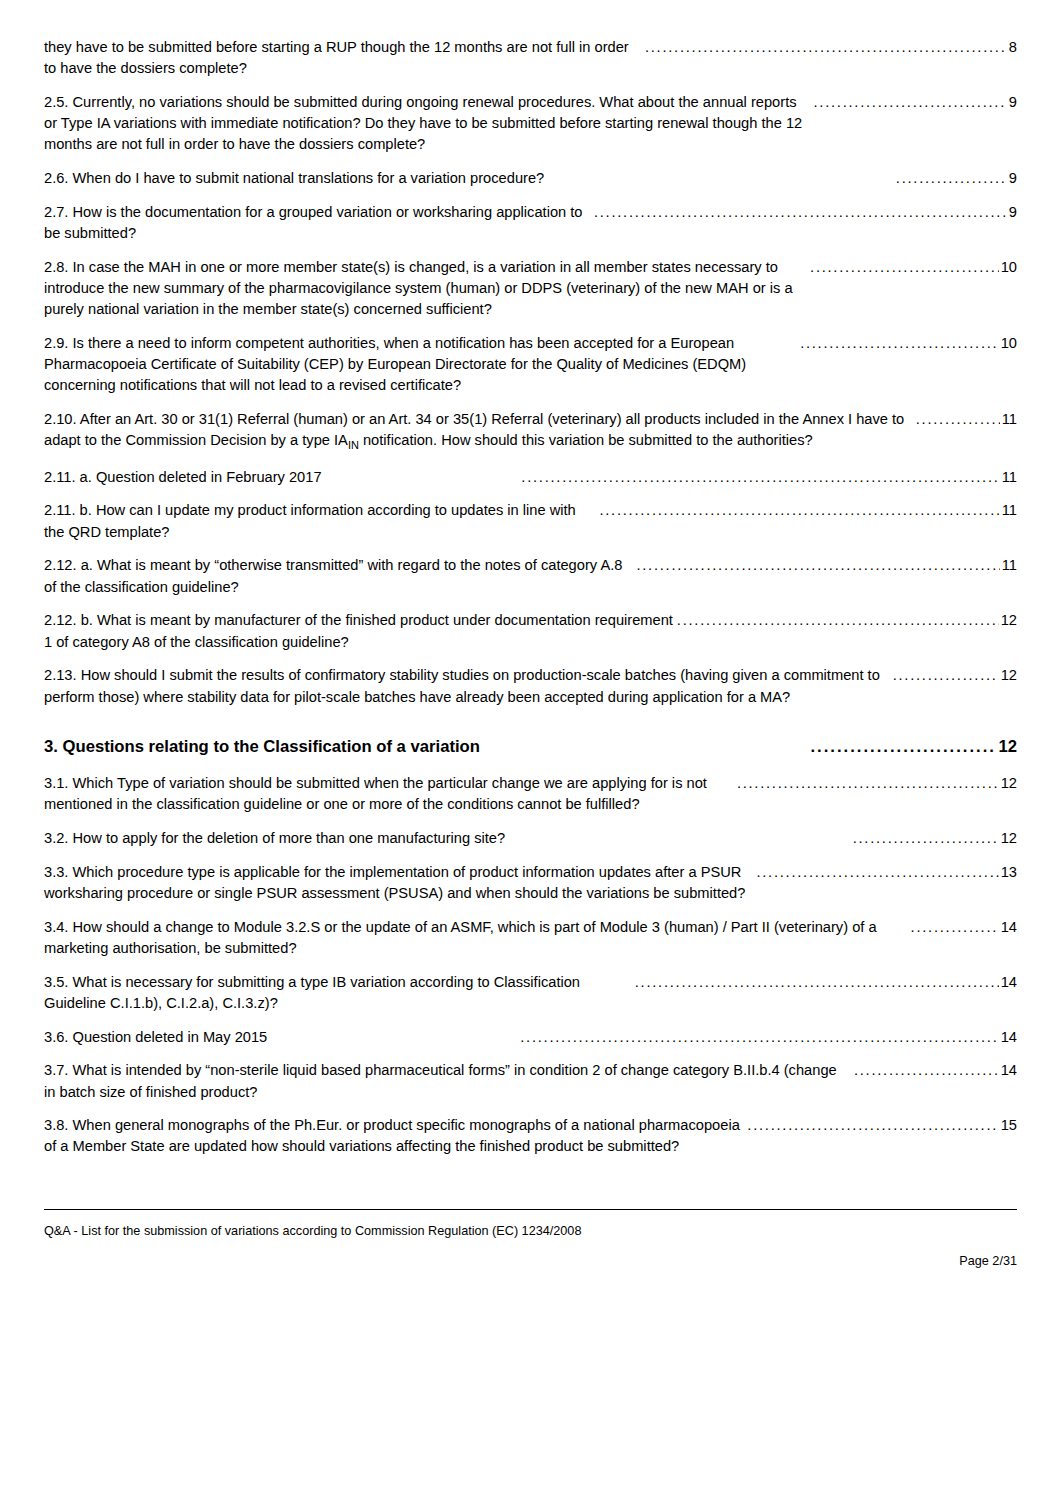they have to be submitted before starting a RUP though the 12 months are not full in order to have the dossiers complete? .................................................................................. 8
2.5. Currently, no variations should be submitted during ongoing renewal procedures. What about the annual reports or Type IA variations with immediate notification? Do they have to be submitted before starting renewal though the 12 months are not full in order to have the dossiers complete? .................................................................................. 9
2.6. When do I have to submit national translations for a variation procedure? ................... 9
2.7. How is the documentation for a grouped variation or worksharing application to be submitted? .................................................................................. 9
2.8. In case the MAH in one or more member state(s) is changed, is a variation in all member states necessary to introduce the new summary of the pharmacovigilance system (human) or DDPS (veterinary) of the new MAH or is a purely national variation in the member state(s) concerned sufficient? .................................................................................. 10
2.9. Is there a need to inform competent authorities, when a notification has been accepted for a European Pharmacopoeia Certificate of Suitability (CEP) by European Directorate for the Quality of Medicines (EDQM) concerning notifications that will not lead to a revised certificate? .................................................................................. 10
2.10. After an Art. 30 or 31(1) Referral (human) or an Art. 34 or 35(1) Referral (veterinary) all products included in the Annex I have to adapt to the Commission Decision by a type IAIN notification. How should this variation be submitted to the authorities? ........................... 11
2.11. a. Question deleted in February 2017 .................................................................................. 11
2.11. b. How can I update my product information according to updates in line with the QRD template? .................................................................................. 11
2.12. a. What is meant by “otherwise transmitted” with regard to the notes of category A.8 of the classification guideline? .................................................................................. 11
2.12. b. What is meant by manufacturer of the finished product under documentation requirement 1 of category A8 of the classification guideline? .................................................................................. 12
2.13. How should I submit the results of confirmatory stability studies on production-scale batches (having given a commitment to perform those) where stability data for pilot-scale batches have already been accepted during application for a MA? .................................. 12
3. Questions relating to the Classification of a variation ............................ 12
3.1. Which Type of variation should be submitted when the particular change we are applying for is not mentioned in the classification guideline or one or more of the conditions cannot be fulfilled? .................................................................................. 12
3.2. How to apply for the deletion of more than one manufacturing site? ......................... 12
3.3. Which procedure type is applicable for the implementation of product information updates after a PSUR worksharing procedure or single PSUR assessment (PSUSA) and when should the variations be submitted? .................................................................................. 13
3.4. How should a change to Module 3.2.S or the update of an ASMF, which is part of Module 3 (human) / Part II (veterinary) of a marketing authorisation, be submitted? ................... 14
3.5. What is necessary for submitting a type IB variation according to Classification Guideline C.I.1.b), C.I.2.a), C.I.3.z)? .................................................................................. 14
3.6. Question deleted in May 2015 .................................................................................. 14
3.7. What is intended by “non-sterile liquid based pharmaceutical forms” in condition 2 of change category B.II.b.4 (change in batch size of finished product? ............................... 14
3.8. When general monographs of the Ph.Eur. or product specific monographs of a national pharmacopoeia of a Member State are updated how should variations affecting the finished product be submitted? .................................................................................. 15
Q&A - List for the submission of variations according to Commission Regulation (EC) 1234/2008
Page 2/31